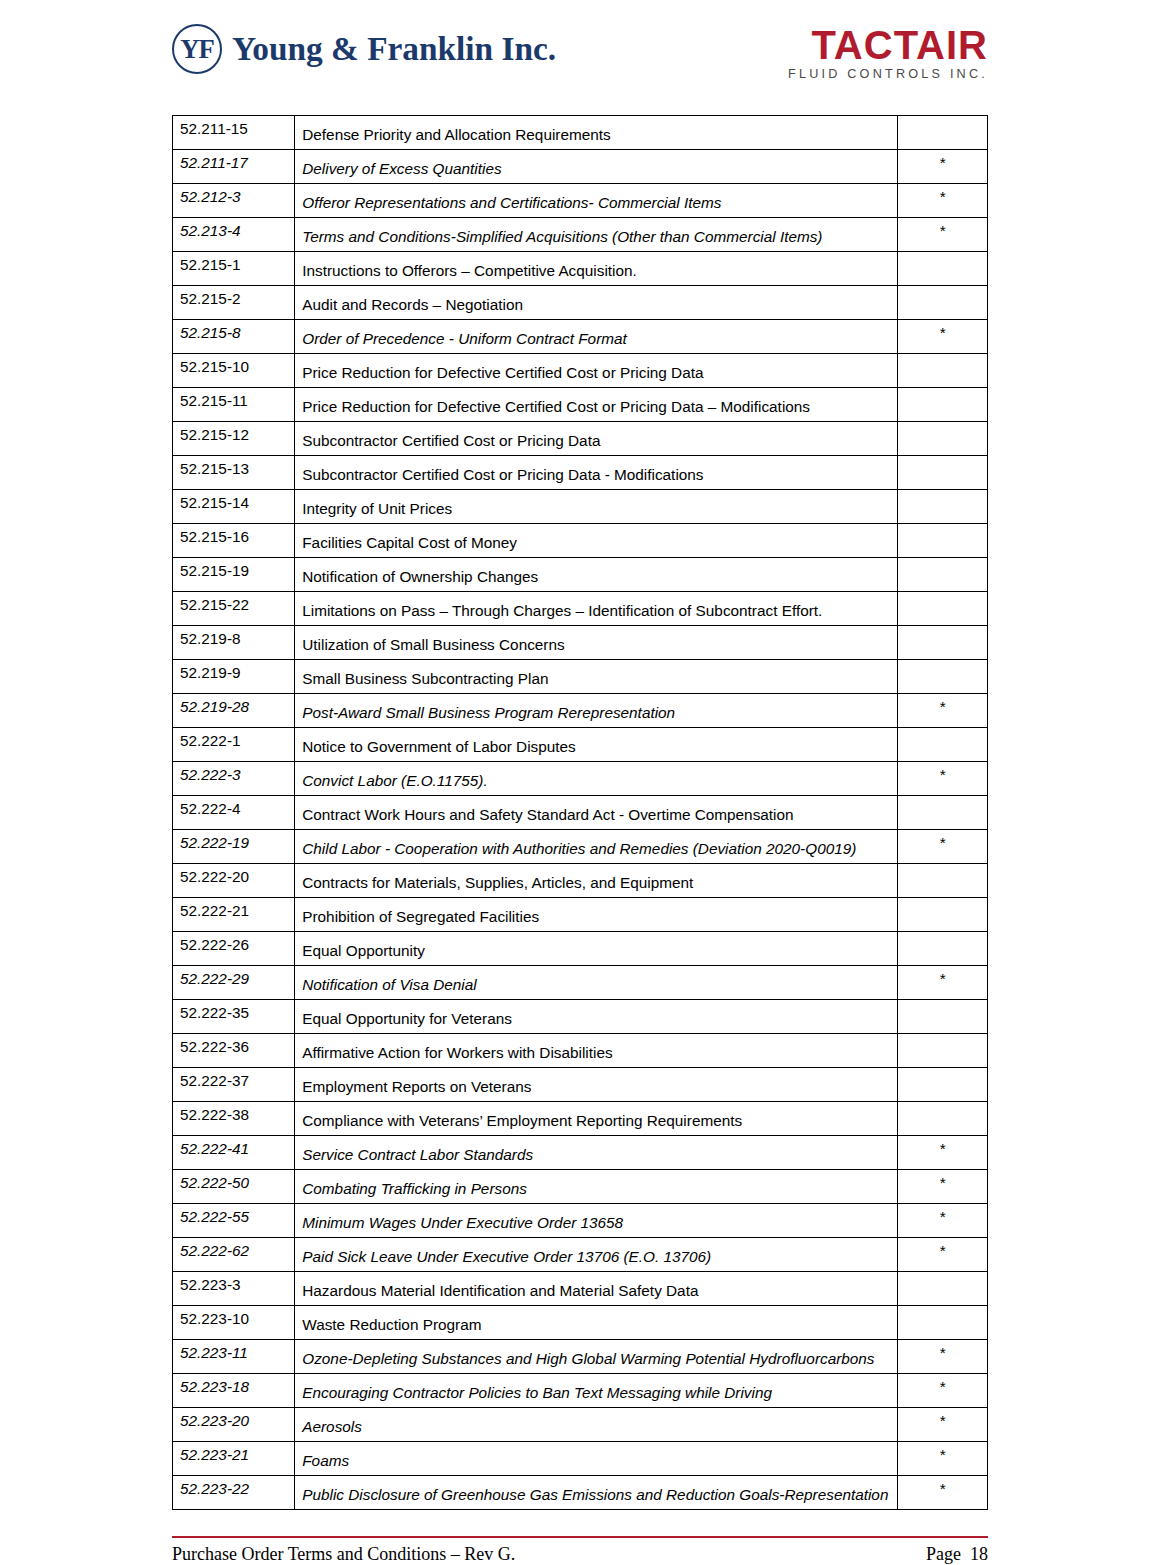YF
Young & Franklin Inc.
TACTAIR
FLUID CONTROLS INC.
| 52.211-15 | Defense Priority and Allocation Requirements | |
| 52.211-17 | Delivery of Excess Quantities | * |
| 52.212-3 | Offeror Representations and Certifications- Commercial Items | * |
| 52.213-4 | Terms and Conditions-Simplified Acquisitions (Other than Commercial Items) | * |
| 52.215-1 | Instructions to Offerors – Competitive Acquisition. | |
| 52.215-2 | Audit and Records – Negotiation | |
| 52.215-8 | Order of Precedence - Uniform Contract Format | * |
| 52.215-10 | Price Reduction for Defective Certified Cost or Pricing Data | |
| 52.215-11 | Price Reduction for Defective Certified Cost or Pricing Data – Modifications | |
| 52.215-12 | Subcontractor Certified Cost or Pricing Data | |
| 52.215-13 | Subcontractor Certified Cost or Pricing Data - Modifications | |
| 52.215-14 | Integrity of Unit Prices | |
| 52.215-16 | Facilities Capital Cost of Money | |
| 52.215-19 | Notification of Ownership Changes | |
| 52.215-22 | Limitations on Pass – Through Charges – Identification of Subcontract Effort. | |
| 52.219-8 | Utilization of Small Business Concerns | |
| 52.219-9 | Small Business Subcontracting Plan | |
| 52.219-28 | Post-Award Small Business Program Rerepresentation | * |
| 52.222-1 | Notice to Government of Labor Disputes | |
| 52.222-3 | Convict Labor (E.O.11755). | * |
| 52.222-4 | Contract Work Hours and Safety Standard Act - Overtime Compensation | |
| 52.222-19 | Child Labor - Cooperation with Authorities and Remedies (Deviation 2020-Q0019) | * |
| 52.222-20 | Contracts for Materials, Supplies, Articles, and Equipment | |
| 52.222-21 | Prohibition of Segregated Facilities | |
| 52.222-26 | Equal Opportunity | |
| 52.222-29 | Notification of Visa Denial | * |
| 52.222-35 | Equal Opportunity for Veterans | |
| 52.222-36 | Affirmative Action for Workers with Disabilities | |
| 52.222-37 | Employment Reports on Veterans | |
| 52.222-38 | Compliance with Veterans’ Employment Reporting Requirements | |
| 52.222-41 | Service Contract Labor Standards | * |
| 52.222-50 | Combating Trafficking in Persons | * |
| 52.222-55 | Minimum Wages Under Executive Order 13658 | * |
| 52.222-62 | Paid Sick Leave Under Executive Order 13706 (E.O. 13706) | * |
| 52.223-3 | Hazardous Material Identification and Material Safety Data | |
| 52.223-10 | Waste Reduction Program | |
| 52.223-11 | Ozone-Depleting Substances and High Global Warming Potential Hydrofluorcarbons | * |
| 52.223-18 | Encouraging Contractor Policies to Ban Text Messaging while Driving | * |
| 52.223-20 | Aerosols | * |
| 52.223-21 | Foams | * |
| 52.223-22 | Public Disclosure of Greenhouse Gas Emissions and Reduction Goals-Representation | * |
Purchase Order Terms and Conditions – Rev G.
Page 18